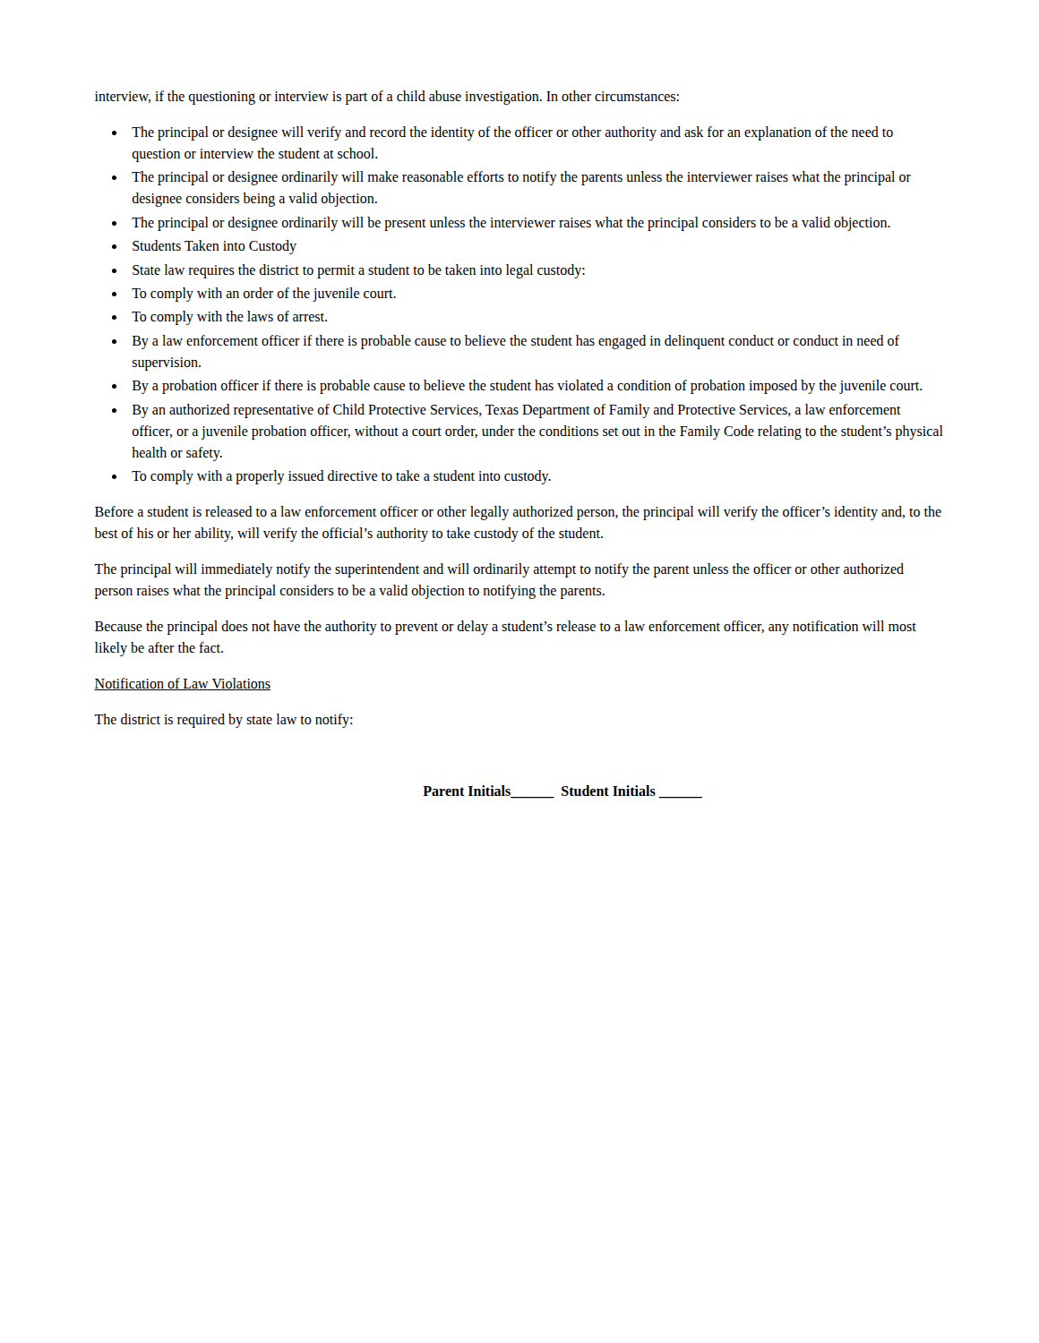interview, if the questioning or interview is part of a child abuse investigation. In other circumstances:
The principal or designee will verify and record the identity of the officer or other authority and ask for an explanation of the need to question or interview the student at school.
The principal or designee ordinarily will make reasonable efforts to notify the parents unless the interviewer raises what the principal or designee considers being a valid objection.
The principal or designee ordinarily will be present unless the interviewer raises what the principal considers to be a valid objection.
Students Taken into Custody
State law requires the district to permit a student to be taken into legal custody:
To comply with an order of the juvenile court.
To comply with the laws of arrest.
By a law enforcement officer if there is probable cause to believe the student has engaged in delinquent conduct or conduct in need of supervision.
By a probation officer if there is probable cause to believe the student has violated a condition of probation imposed by the juvenile court.
By an authorized representative of Child Protective Services, Texas Department of Family and Protective Services, a law enforcement officer, or a juvenile probation officer, without a court order, under the conditions set out in the Family Code relating to the student’s physical health or safety.
To comply with a properly issued directive to take a student into custody.
Before a student is released to a law enforcement officer or other legally authorized person, the principal will verify the officer’s identity and, to the best of his or her ability, will verify the official’s authority to take custody of the student.
The principal will immediately notify the superintendent and will ordinarily attempt to notify the parent unless the officer or other authorized person raises what the principal considers to be a valid objection to notifying the parents.
Because the principal does not have the authority to prevent or delay a student’s release to a law enforcement officer, any notification will most likely be after the fact.
Notification of Law Violations
The district is required by state law to notify:
Parent Initials______ Student Initials ______